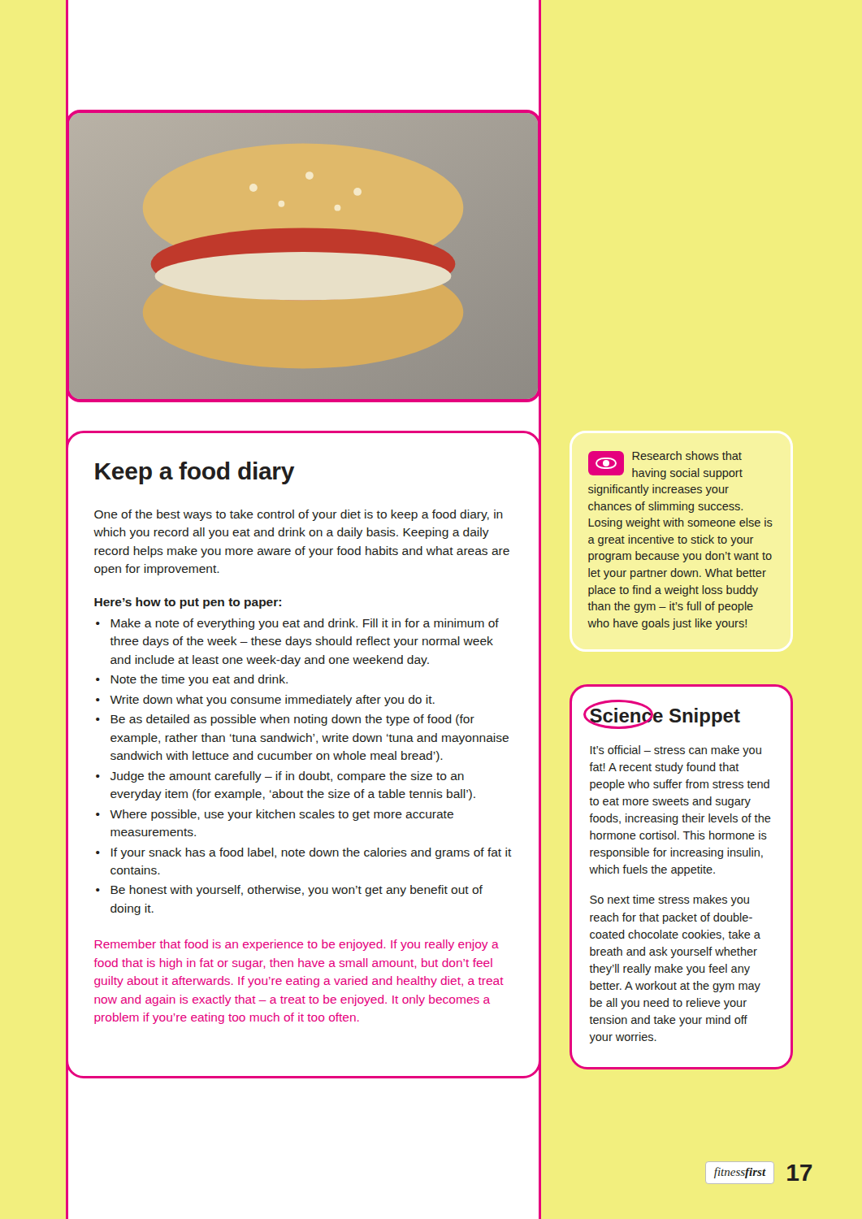Keep a food diary
One of the best ways to take control of your diet is to keep a food diary, in which you record all you eat and drink on a daily basis. Keeping a daily record helps make you more aware of your food habits and what areas are open for improvement.
Here’s how to put pen to paper:
Make a note of everything you eat and drink. Fill it in for a minimum of three days of the week – these days should reflect your normal week and include at least one week-day and one weekend day.
Note the time you eat and drink.
Write down what you consume immediately after you do it.
Be as detailed as possible when noting down the type of food (for example, rather than ‘tuna sandwich’, write down ‘tuna and mayonnaise sandwich with lettuce and cucumber on whole meal bread’).
Judge the amount carefully – if in doubt, compare the size to an everyday item (for example, ‘about the size of a table tennis ball’).
Where possible, use your kitchen scales to get more accurate measurements.
If your snack has a food label, note down the calories and grams of fat it contains.
Be honest with yourself, otherwise, you won’t get any benefit out of doing it.
Remember that food is an experience to be enjoyed. If you really enjoy a food that is high in fat or sugar, then have a small amount, but don’t feel guilty about it afterwards. If you’re eating a varied and healthy diet, a treat now and again is exactly that – a treat to be enjoyed. It only becomes a problem if you’re eating too much of it too often.
Research shows that having social support significantly increases your chances of slimming success. Losing weight with someone else is a great incentive to stick to your program because you don’t want to let your partner down. What better place to find a weight loss buddy than the gym – it’s full of people who have goals just like yours!
Science Snippet
It’s official – stress can make you fat! A recent study found that people who suffer from stress tend to eat more sweets and sugary foods, increasing their levels of the hormone cortisol. This hormone is responsible for increasing insulin, which fuels the appetite.
So next time stress makes you reach for that packet of double-coated chocolate cookies, take a breath and ask yourself whether they’ll really make you feel any better. A workout at the gym may be all you need to relieve your tension and take your mind off your worries.
fitness first
17